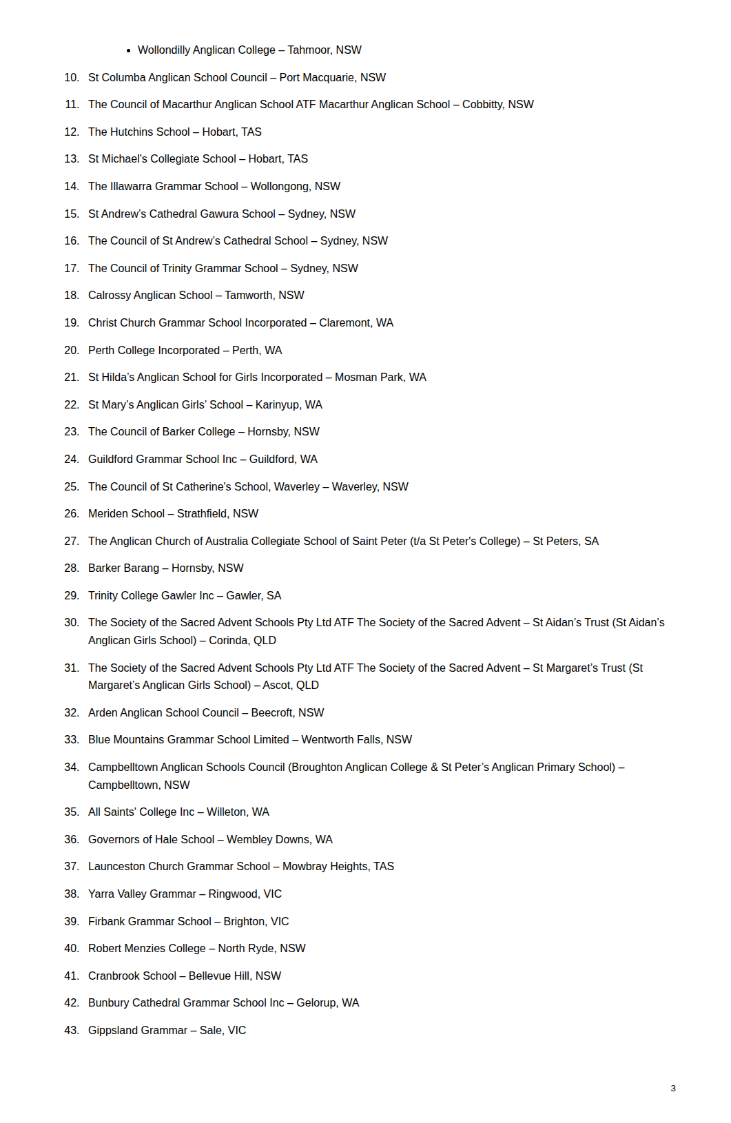Wollondilly Anglican College – Tahmoor, NSW
St Columba Anglican School Council – Port Macquarie, NSW
The Council of Macarthur Anglican School ATF Macarthur Anglican School – Cobbitty, NSW
The Hutchins School – Hobart, TAS
St Michael's Collegiate School – Hobart, TAS
The Illawarra Grammar School – Wollongong, NSW
St Andrew’s Cathedral Gawura School – Sydney, NSW
The Council of St Andrew’s Cathedral School – Sydney, NSW
The Council of Trinity Grammar School – Sydney, NSW
Calrossy Anglican School – Tamworth, NSW
Christ Church Grammar School Incorporated – Claremont, WA
Perth College Incorporated – Perth, WA
St Hilda’s Anglican School for Girls Incorporated – Mosman Park, WA
St Mary’s Anglican Girls’ School – Karinyup, WA
The Council of Barker College – Hornsby, NSW
Guildford Grammar School Inc – Guildford, WA
The Council of St Catherine's School, Waverley – Waverley, NSW
Meriden School – Strathfield, NSW
The Anglican Church of Australia Collegiate School of Saint Peter (t/a St Peter's College) – St Peters, SA
Barker Barang – Hornsby, NSW
Trinity College Gawler Inc – Gawler, SA
The Society of the Sacred Advent Schools Pty Ltd ATF The Society of the Sacred Advent – St Aidan’s Trust (St Aidan’s Anglican Girls School) – Corinda, QLD
The Society of the Sacred Advent Schools Pty Ltd ATF The Society of the Sacred Advent – St Margaret’s Trust (St Margaret’s Anglican Girls School) – Ascot, QLD
Arden Anglican School Council – Beecroft, NSW
Blue Mountains Grammar School Limited – Wentworth Falls, NSW
Campbelltown Anglican Schools Council (Broughton Anglican College & St Peter’s Anglican Primary School) – Campbelltown, NSW
All Saints' College Inc – Willeton, WA
Governors of Hale School – Wembley Downs, WA
Launceston Church Grammar School – Mowbray Heights, TAS
Yarra Valley Grammar – Ringwood, VIC
Firbank Grammar School – Brighton, VIC
Robert Menzies College – North Ryde, NSW
Cranbrook School – Bellevue Hill, NSW
Bunbury Cathedral Grammar School Inc – Gelorup, WA
Gippsland Grammar – Sale, VIC
3